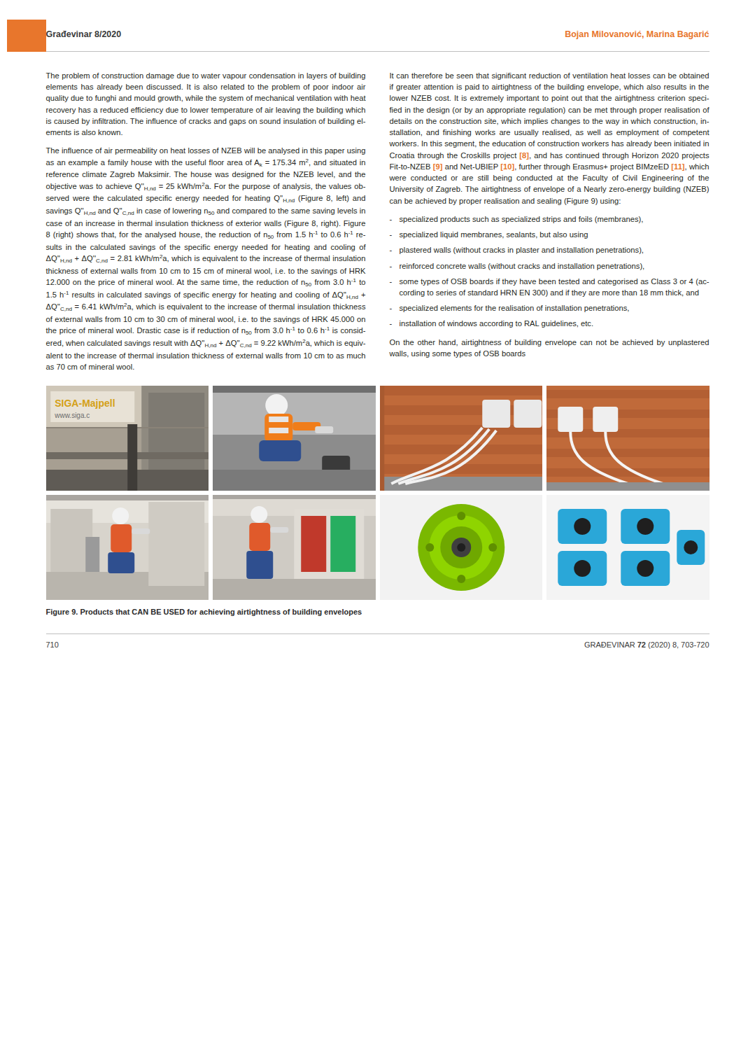Građevinar 8/2020
Bojan Milovanović, Marina Bagarić
The problem of construction damage due to water vapour condensation in layers of building elements has already been discussed. It is also related to the problem of poor indoor air quality due to funghi and mould growth, while the system of mechanical ventilation with heat recovery has a reduced efficiency due to lower temperature of air leaving the building which is caused by infiltration. The influence of cracks and gaps on sound insulation of building elements is also known.
The influence of air permeability on heat losses of NZEB will be analysed in this paper using as an example a family house with the useful floor area of Ak = 175.34 m2, and situated in reference climate Zagreb Maksimir. The house was designed for the NZEB level, and the objective was to achieve Q''H,nd = 25 kWh/m2a. For the purpose of analysis, the values observed were the calculated specific energy needed for heating Q''H,nd (Figure 8, left) and savings Q''H,nd and Q''C,nd in case of lowering n50 and compared to the same saving levels in case of an increase in thermal insulation thickness of exterior walls (Figure 8, right). Figure 8 (right) shows that, for the analysed house, the reduction of n50 from 1.5 h-1 to 0.6 h-1 results in the calculated savings of the specific energy needed for heating and cooling of ΔQ''H,nd + ΔQ''C,nd = 2.81 kWh/m2a, which is equivalent to the increase of thermal insulation thickness of external walls from 10 cm to 15 cm of mineral wool, i.e. to the savings of HRK 12.000 on the price of mineral wool. At the same time, the reduction of n50 from 3.0 h-1 to 1.5 h-1 results in calculated savings of specific energy for heating and cooling of ΔQ''H,nd + ΔQ''C,nd = 6.41 kWh/m2a, which is equivalent to the increase of thermal insulation thickness of external walls from 10 cm to 30 cm of mineral wool, i.e. to the savings of HRK 45.000 on the price of mineral wool. Drastic case is if reduction of n50 from 3.0 h-1 to 0.6 h-1 is considered, when calculated savings result with ΔQ''H,nd + ΔQ''C,nd = 9.22 kWh/m2a, which is equivalent to the increase of thermal insulation thickness of external walls from 10 cm to as much as 70 cm of mineral wool.
It can therefore be seen that significant reduction of ventilation heat losses can be obtained if greater attention is paid to airtightness of the building envelope, which also results in the lower NZEB cost. It is extremely important to point out that the airtightness criterion specified in the design (or by an appropriate regulation) can be met through proper realisation of details on the construction site, which implies changes to the way in which construction, installation, and finishing works are usually realised, as well as employment of competent workers. In this segment, the education of construction workers has already been initiated in Croatia through the Croskills project [8], and has continued through Horizon 2020 projects Fit-to-NZEB [9] and Net-UBIEP [10], further through Erasmus+ project BIMzeED [11], which were conducted or are still being conducted at the Faculty of Civil Engineering of the University of Zagreb. The airtightness of envelope of a Nearly zero-energy building (NZEB) can be achieved by proper realisation and sealing (Figure 9) using:
specialized products such as specialized strips and foils (membranes),
specialized liquid membranes, sealants, but also using
plastered walls (without cracks in plaster and installation penetrations),
reinforced concrete walls (without cracks and installation penetrations),
some types of OSB boards if they have been tested and categorised as Class 3 or 4 (according to series of standard HRN EN 300) and if they are more than 18 mm thick, and
specialized elements for the realisation of installation penetrations,
installation of windows according to RAL guidelines, etc.
On the other hand, airtightness of building envelope can not be achieved by unplastered walls, using some types of OSB boards
SIGA-Majpell www.siga.c
Figure 9. Products that CAN BE USED for achieving airtightness of building envelopes
710
GRAĐEVINAR 72 (2020) 8, 703-720